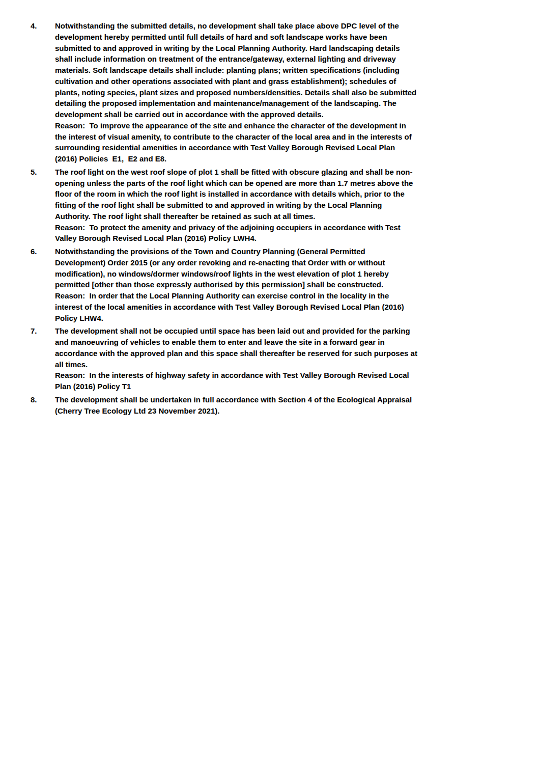4.
Notwithstanding the submitted details, no development shall take place above DPC level of the development hereby permitted until full details of hard and soft landscape works have been submitted to and approved in writing by the Local Planning Authority. Hard landscaping details shall include information on treatment of the entrance/gateway, external lighting and driveway materials. Soft landscape details shall include: planting plans; written specifications (including cultivation and other operations associated with plant and grass establishment); schedules of plants, noting species, plant sizes and proposed numbers/densities. Details shall also be submitted detailing the proposed implementation and maintenance/management of the landscaping. The development shall be carried out in accordance with the approved details.
Reason: To improve the appearance of the site and enhance the character of the development in the interest of visual amenity, to contribute to the character of the local area and in the interests of surrounding residential amenities in accordance with Test Valley Borough Revised Local Plan (2016) Policies E1, E2 and E8.
5.
The roof light on the west roof slope of plot 1 shall be fitted with obscure glazing and shall be non-opening unless the parts of the roof light which can be opened are more than 1.7 metres above the floor of the room in which the roof light is installed in accordance with details which, prior to the fitting of the roof light shall be submitted to and approved in writing by the Local Planning Authority. The roof light shall thereafter be retained as such at all times.
Reason: To protect the amenity and privacy of the adjoining occupiers in accordance with Test Valley Borough Revised Local Plan (2016) Policy LWH4.
6.
Notwithstanding the provisions of the Town and Country Planning (General Permitted Development) Order 2015 (or any order revoking and re-enacting that Order with or without modification), no windows/dormer windows/roof lights in the west elevation of plot 1 hereby permitted [other than those expressly authorised by this permission] shall be constructed.
Reason: In order that the Local Planning Authority can exercise control in the locality in the interest of the local amenities in accordance with Test Valley Borough Revised Local Plan (2016) Policy LHW4.
7.
The development shall not be occupied until space has been laid out and provided for the parking and manoeuvring of vehicles to enable them to enter and leave the site in a forward gear in accordance with the approved plan and this space shall thereafter be reserved for such purposes at all times.
Reason: In the interests of highway safety in accordance with Test Valley Borough Revised Local Plan (2016) Policy T1
8.
The development shall be undertaken in full accordance with Section 4 of the Ecological Appraisal (Cherry Tree Ecology Ltd 23 November 2021).